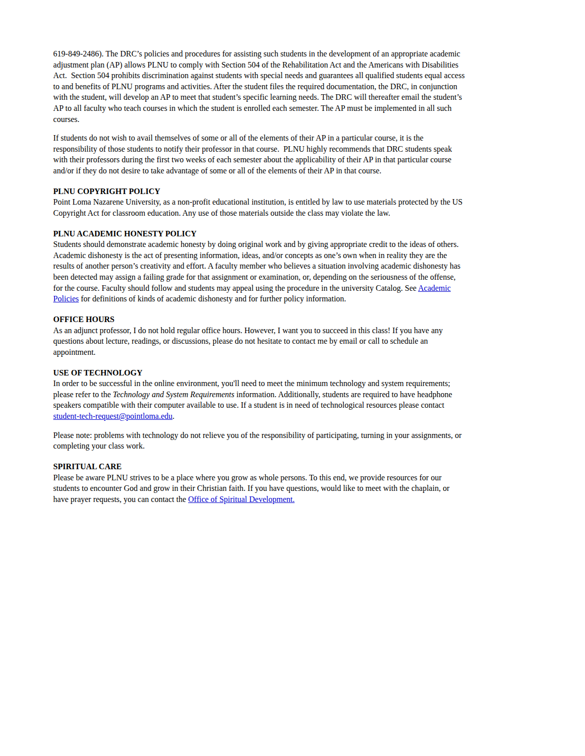619-849-2486). The DRC’s policies and procedures for assisting such students in the development of an appropriate academic adjustment plan (AP) allows PLNU to comply with Section 504 of the Rehabilitation Act and the Americans with Disabilities Act. Section 504 prohibits discrimination against students with special needs and guarantees all qualified students equal access to and benefits of PLNU programs and activities. After the student files the required documentation, the DRC, in conjunction with the student, will develop an AP to meet that student’s specific learning needs. The DRC will thereafter email the student’s AP to all faculty who teach courses in which the student is enrolled each semester. The AP must be implemented in all such courses.
If students do not wish to avail themselves of some or all of the elements of their AP in a particular course, it is the responsibility of those students to notify their professor in that course. PLNU highly recommends that DRC students speak with their professors during the first two weeks of each semester about the applicability of their AP in that particular course and/or if they do not desire to take advantage of some or all of the elements of their AP in that course.
PLNU Copyright Policy
Point Loma Nazarene University, as a non-profit educational institution, is entitled by law to use materials protected by the US Copyright Act for classroom education. Any use of those materials outside the class may violate the law.
PLNU Academic Honesty Policy
Students should demonstrate academic honesty by doing original work and by giving appropriate credit to the ideas of others. Academic dishonesty is the act of presenting information, ideas, and/or concepts as one’s own when in reality they are the results of another person’s creativity and effort. A faculty member who believes a situation involving academic dishonesty has been detected may assign a failing grade for that assignment or examination, or, depending on the seriousness of the offense, for the course. Faculty should follow and students may appeal using the procedure in the university Catalog. See Academic Policies for definitions of kinds of academic dishonesty and for further policy information.
Office Hours
As an adjunct professor, I do not hold regular office hours. However, I want you to succeed in this class! If you have any questions about lecture, readings, or discussions, please do not hesitate to contact me by email or call to schedule an appointment.
Use of Technology
In order to be successful in the online environment, you'll need to meet the minimum technology and system requirements; please refer to the Technology and System Requirements information. Additionally, students are required to have headphone speakers compatible with their computer available to use. If a student is in need of technological resources please contact student-tech-request@pointloma.edu.
Please note: problems with technology do not relieve you of the responsibility of participating, turning in your assignments, or completing your class work.
Spiritual Care
Please be aware PLNU strives to be a place where you grow as whole persons. To this end, we provide resources for our students to encounter God and grow in their Christian faith. If you have questions, would like to meet with the chaplain, or have prayer requests, you can contact the Office of Spiritual Development.